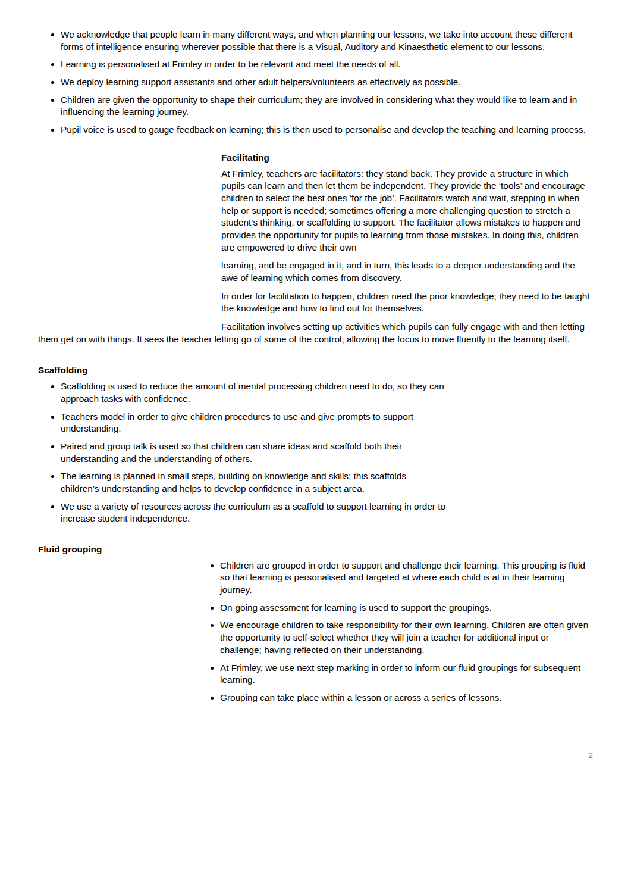We acknowledge that people learn in many different ways, and when planning our lessons, we take into account these different forms of intelligence ensuring wherever possible that there is a Visual, Auditory and Kinaesthetic element to our lessons.
Learning is personalised at Frimley in order to be relevant and meet the needs of all.
We deploy learning support assistants and other adult helpers/volunteers as effectively as possible.
Children are given the opportunity to shape their curriculum; they are involved in considering what they would like to learn and in influencing the learning journey.
Pupil voice is used to gauge feedback on learning; this is then used to personalise and develop the teaching and learning process.
Facilitating
At Frimley, teachers are facilitators: they stand back. They provide a structure in which pupils can learn and then let them be independent. They provide the ‘tools’ and encourage children to select the best ones ‘for the job’. Facilitators watch and wait, stepping in when help or support is needed; sometimes offering a more challenging question to stretch a student’s thinking, or scaffolding to support. The facilitator allows mistakes to happen and provides the opportunity for pupils to learning from those mistakes. In doing this, children are empowered to drive their own
learning, and be engaged in it, and in turn, this leads to a deeper understanding and the awe of learning which comes from discovery.
In order for facilitation to happen, children need the prior knowledge; they need to be taught the knowledge and how to find out for themselves.
Facilitation involves setting up activities which pupils can fully engage with and then letting them get on with things. It sees the teacher letting go of some of the control; allowing the focus to move fluently to the learning itself.
Scaffolding
Scaffolding is used to reduce the amount of mental processing children need to do, so they can approach tasks with confidence.
Teachers model in order to give children procedures to use and give prompts to support understanding.
Paired and group talk is used so that children can share ideas and scaffold both their understanding and the understanding of others.
The learning is planned in small steps, building on knowledge and skills; this scaffolds children’s understanding and helps to develop confidence in a subject area.
We use a variety of resources across the curriculum as a scaffold to support learning in order to increase student independence.
Fluid grouping
Children are grouped in order to support and challenge their learning. This grouping is fluid so that learning is personalised and targeted at where each child is at in their learning journey.
On-going assessment for learning is used to support the groupings.
We encourage children to take responsibility for their own learning. Children are often given the opportunity to self-select whether they will join a teacher for additional input or challenge; having reflected on their understanding.
At Frimley, we use next step marking in order to inform our fluid groupings for subsequent learning.
Grouping can take place within a lesson or across a series of lessons.
2